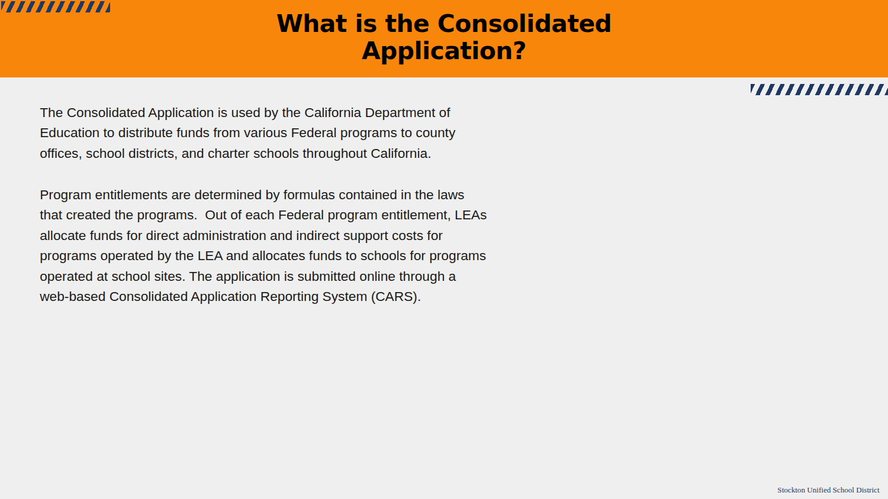What is the Consolidated
Application?
The Consolidated Application is used by the California Department of Education to distribute funds from various Federal programs to county offices, school districts, and charter schools throughout California.
Program entitlements are determined by formulas contained in the laws that created the programs. Out of each Federal program entitlement, LEAs allocate funds for direct administration and indirect support costs for programs operated by the LEA and allocates funds to schools for programs operated at school sites. The application is submitted online through a web-based Consolidated Application Reporting System (CARS).
Stockton Unified School District